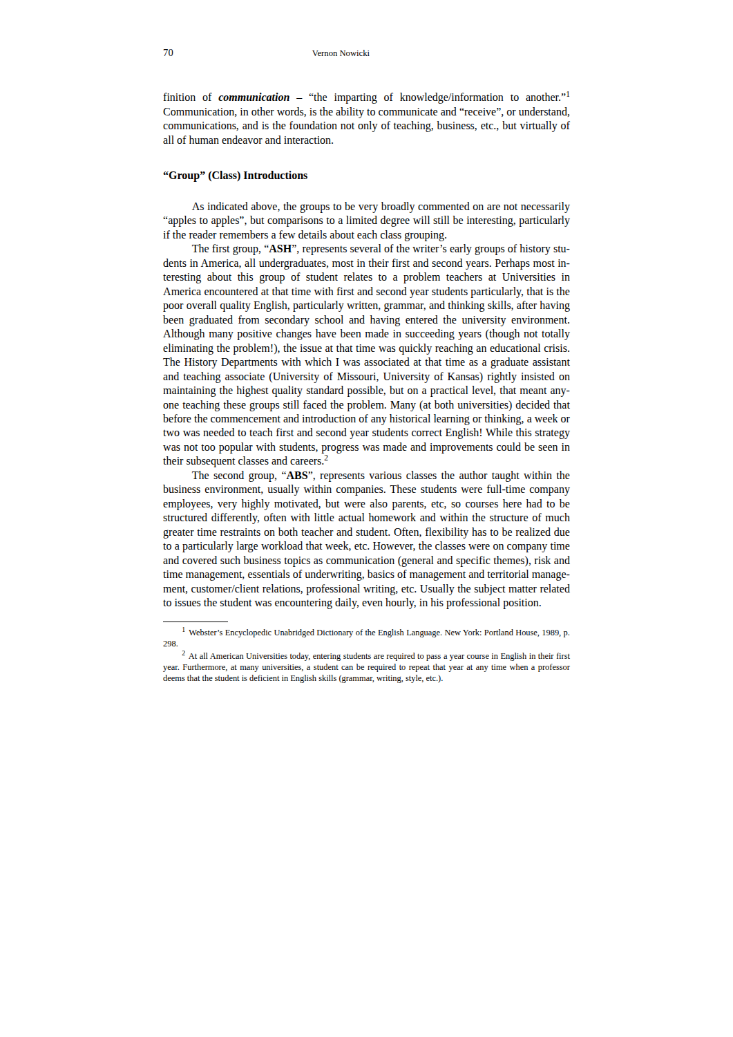70 Vernon Nowicki
finition of communication – “the imparting of knowledge/information to another.”1 Communication, in other words, is the ability to communicate and “receive”, or understand, communications, and is the foundation not only of teaching, business, etc., but virtually of all of human endeavor and interaction.
“Group” (Class) Introductions
As indicated above, the groups to be very broadly commented on are not necessarily “apples to apples”, but comparisons to a limited degree will still be interesting, particularly if the reader remembers a few details about each class grouping.
The first group, “ASH”, represents several of the writer’s early groups of history students in America, all undergraduates, most in their first and second years. Perhaps most interesting about this group of student relates to a problem teachers at Universities in America encountered at that time with first and second year students particularly, that is the poor overall quality English, particularly written, grammar, and thinking skills, after having been graduated from secondary school and having entered the university environment. Although many positive changes have been made in succeeding years (though not totally eliminating the problem!), the issue at that time was quickly reaching an educational crisis. The History Departments with which I was associated at that time as a graduate assistant and teaching associate (University of Missouri, University of Kansas) rightly insisted on maintaining the highest quality standard possible, but on a practical level, that meant anyone teaching these groups still faced the problem. Many (at both universities) decided that before the commencement and introduction of any historical learning or thinking, a week or two was needed to teach first and second year students correct English! While this strategy was not too popular with students, progress was made and improvements could be seen in their subsequent classes and careers.2
The second group, “ABS”, represents various classes the author taught within the business environment, usually within companies. These students were full-time company employees, very highly motivated, but were also parents, etc, so courses here had to be structured differently, often with little actual homework and within the structure of much greater time restraints on both teacher and student. Often, flexibility has to be realized due to a particularly large workload that week, etc. However, the classes were on company time and covered such business topics as communication (general and specific themes), risk and time management, essentials of underwriting, basics of management and territorial management, customer/client relations, professional writing, etc. Usually the subject matter related to issues the student was encountering daily, even hourly, in his professional position.
1 Webster’s Encyclopedic Unabridged Dictionary of the English Language. New York: Portland House, 1989, p. 298.
2 At all American Universities today, entering students are required to pass a year course in English in their first year. Furthermore, at many universities, a student can be required to repeat that year at any time when a professor deems that the student is deficient in English skills (grammar, writing, style, etc.).